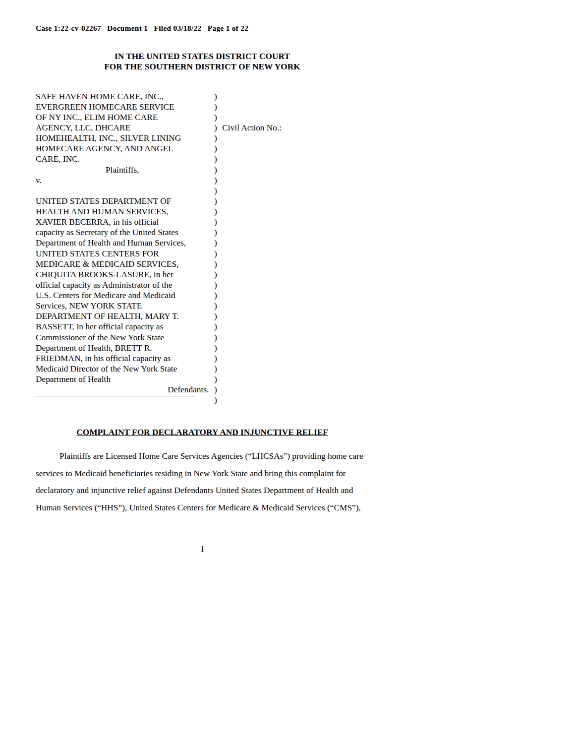Case 1:22-cv-02267 Document 1 Filed 03/18/22 Page 1 of 22
IN THE UNITED STATES DISTRICT COURT
FOR THE SOUTHERN DISTRICT OF NEW YORK
| SAFE HAVEN HOME CARE, INC., | ) | |
| EVERGREEN HOMECARE SERVICE | ) | |
| OF NY INC., ELIM HOME CARE | ) | |
| AGENCY, LLC, DHCARE | ) | Civil Action No.: |
| HOMEHEALTH, INC., SILVER LINING | ) | |
| HOMECARE AGENCY, AND ANGEL | ) | |
| CARE, INC . | ) | |
| Plaintiffs, | ) | |
| v. | ) | |
| | ) | |
| UNITED STATES DEPARTMENT OF | ) | |
| HEALTH AND HUMAN SERVICES, | ) | |
| XAVIER BECERRA, in his official | ) | |
| capacity as Secretary of the United States | ) | |
| Department of Health and Human Services, | ) | |
| UNITED STATES CENTERS FOR | ) | |
| MEDICARE & MEDICAID SERVICES, | ) | |
| CHIQUITA BROOKS-LASURE, in her | ) | |
| official capacity as Administrator of the | ) | |
| U.S. Centers for Medicare and Medicaid | ) | |
| Services, NEW YORK STATE | ) | |
| DEPARTMENT OF HEALTH, MARY T. | ) | |
| BASSETT, in her official capacity as | ) | |
| Commissioner of the New York State | ) | |
| Department of Health, BRETT R. | ) | |
| FRIEDMAN, in his official capacity as | ) | |
| Medicaid Director of the New York State | ) | |
| Department of Health | ) | |
| Defendants. | ) | |
| | ) | |
COMPLAINT FOR DECLARATORY AND INJUNCTIVE RELIEF
Plaintiffs are Licensed Home Care Services Agencies (“LHCSAs”) providing home care services to Medicaid beneficiaries residing in New York State and bring this complaint for declaratory and injunctive relief against Defendants United States Department of Health and Human Services (“HHS”), United States Centers for Medicare & Medicaid Services (“CMS”),
1